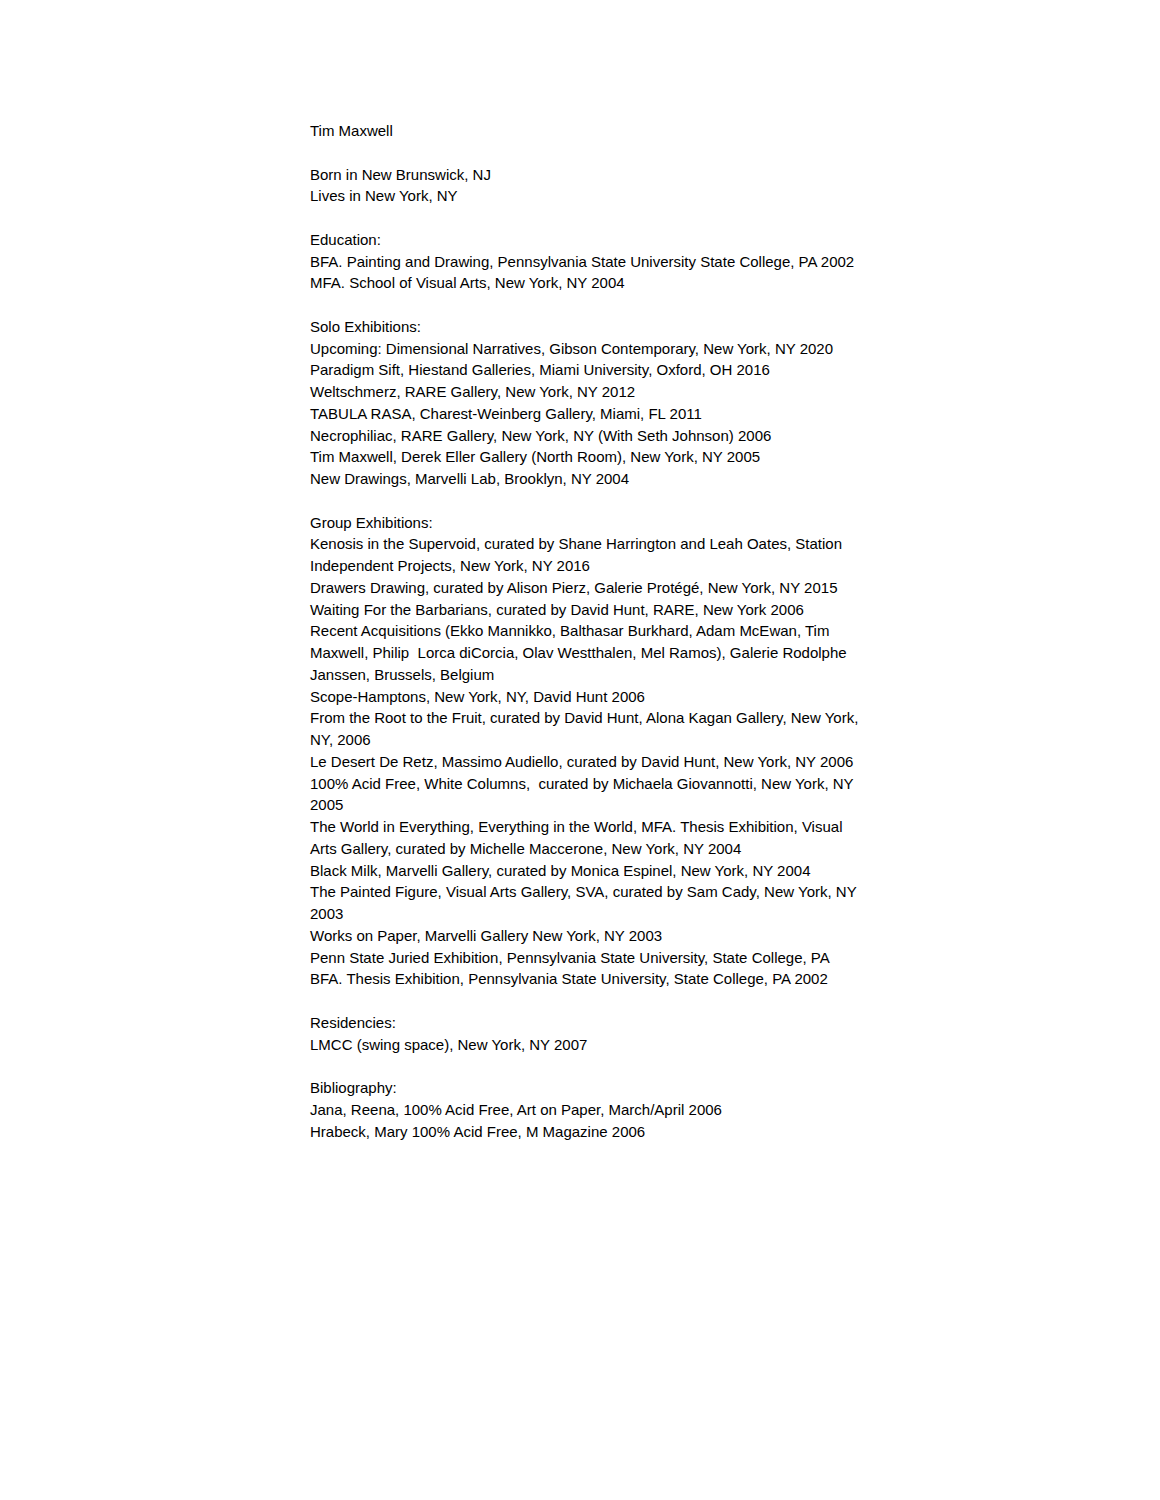Tim Maxwell
Born in New Brunswick, NJ
Lives in New York, NY
Education:
BFA. Painting and Drawing, Pennsylvania State University State College, PA 2002
MFA. School of Visual Arts, New York, NY 2004
Solo Exhibitions:
Upcoming: Dimensional Narratives, Gibson Contemporary, New York, NY 2020
Paradigm Sift, Hiestand Galleries, Miami University, Oxford, OH 2016
Weltschmerz, RARE Gallery, New York, NY 2012
TABULA RASA, Charest-Weinberg Gallery, Miami, FL 2011
Necrophiliac, RARE Gallery, New York, NY (With Seth Johnson) 2006
Tim Maxwell, Derek Eller Gallery (North Room), New York, NY 2005
New Drawings, Marvelli Lab, Brooklyn, NY 2004
Group Exhibitions:
Kenosis in the Supervoid, curated by Shane Harrington and Leah Oates, Station Independent Projects, New York, NY 2016
Drawers Drawing, curated by Alison Pierz, Galerie Protégé, New York, NY 2015
Waiting For the Barbarians, curated by David Hunt, RARE, New York 2006
Recent Acquisitions (Ekko Mannikko, Balthasar Burkhard, Adam McEwan, Tim Maxwell, Philip Lorca diCorcia, Olav Westthalen, Mel Ramos), Galerie Rodolphe Janssen, Brussels, Belgium
Scope-Hamptons, New York, NY, David Hunt 2006
From the Root to the Fruit, curated by David Hunt, Alona Kagan Gallery, New York, NY, 2006
Le Desert De Retz, Massimo Audiello, curated by David Hunt, New York, NY 2006
100% Acid Free, White Columns, curated by Michaela Giovannotti, New York, NY 2005
The World in Everything, Everything in the World, MFA. Thesis Exhibition, Visual Arts Gallery, curated by Michelle Maccerone, New York, NY 2004
Black Milk, Marvelli Gallery, curated by Monica Espinel, New York, NY 2004
The Painted Figure, Visual Arts Gallery, SVA, curated by Sam Cady, New York, NY 2003
Works on Paper, Marvelli Gallery New York, NY 2003
Penn State Juried Exhibition, Pennsylvania State University, State College, PA
BFA. Thesis Exhibition, Pennsylvania State University, State College, PA 2002
Residencies:
LMCC (swing space), New York, NY 2007
Bibliography:
Jana, Reena, 100% Acid Free, Art on Paper, March/April 2006
Hrabeck, Mary 100% Acid Free, M Magazine 2006